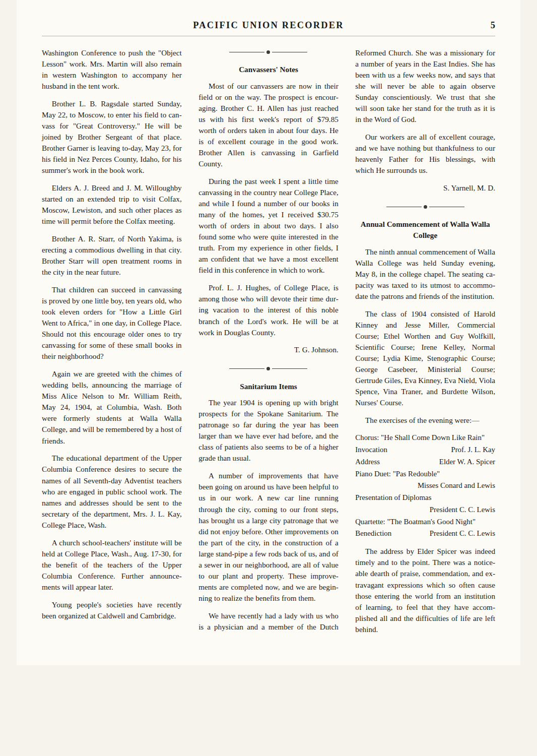PACIFIC UNION RECORDER 5
Washington Conference to push the "Object Lesson" work. Mrs. Martin will also remain in western Washington to accompany her husband in the tent work.
Brother L. B. Ragsdale started Sunday, May 22, to Moscow, to enter his field to canvass for "Great Controversy." He will be joined by Brother Sergeant of that place. Brother Garner is leaving to-day, May 23, for his field in Nez Perces County, Idaho, for his summer's work in the book work.
Elders A. J. Breed and J. M. Willoughby started on an extended trip to visit Colfax, Moscow, Lewiston, and such other places as time will permit before the Colfax meeting.
Brother A. R. Starr, of North Yakima, is erecting a commodious dwelling in that city. Brother Starr will open treatment rooms in the city in the near future.
That children can succeed in canvassing is proved by one little boy, ten years old, who took eleven orders for "How a Little Girl Went to Africa," in one day, in College Place. Should not this encourage older ones to try canvassing for some of these small books in their neighborhood?
Again we are greeted with the chimes of wedding bells, announcing the marriage of Miss Alice Nelson to Mr. William Reith, May 24, 1904, at Columbia, Wash. Both were formerly students at Walla Walla College, and will be remembered by a host of friends.
The educational department of the Upper Columbia Conference desires to secure the names of all Seventh-day Adventist teachers who are engaged in public school work. The names and addresses should be sent to the secretary of the department, Mrs. J. L. Kay, College Place, Wash.
A church school-teachers' institute will be held at College Place, Wash., Aug. 17-30, for the benefit of the teachers of the Upper Columbia Conference. Further announcements will appear later.
Young people's societies have recently been organized at Caldwell and Cambridge.
Canvassers' Notes
Most of our canvassers are now in their field or on the way. The prospect is encouraging. Brother C. H. Allen has just reached us with his first week's report of $79.85 worth of orders taken in about four days. He is of excellent courage in the good work. Brother Allen is canvassing in Garfield County.
During the past week I spent a little time canvassing in the country near College Place, and while I found a number of our books in many of the homes, yet I received $30.75 worth of orders in about two days. I also found some who were quite interested in the truth. From my experience in other fields, I am confident that we have a most excellent field in this conference in which to work.
Prof. L. J. Hughes, of College Place, is among those who will devote their time during vacation to the interest of this noble branch of the Lord's work. He will be at work in Douglas County.
T. G. Johnson.
Sanitarium Items
The year 1904 is opening up with bright prospects for the Spokane Sanitarium. The patronage so far during the year has been larger than we have ever had before, and the class of patients also seems to be of a higher grade than usual.
A number of improvements that have been going on around us have been helpful to us in our work. A new car line running through the city, coming to our front steps, has brought us a large city patronage that we did not enjoy before. Other improvements on the part of the city, in the construction of a large stand-pipe a few rods back of us, and of a sewer in our neighborhood, are all of value to our plant and property. These improvements are completed now, and we are beginning to realize the benefits from them.
We have recently had a lady with us who is a physician and a member of the Dutch Reformed Church. She was a missionary for a number of years in the East Indies. She has been with us a few weeks now, and says that she will never be able to again observe Sunday conscientiously. We trust that she will soon take her stand for the truth as it is in the Word of God.
Our workers are all of excellent courage, and we have nothing but thankfulness to our heavenly Father for His blessings, with which He surrounds us.
S. Yarnell, M. D.
Annual Commencement of Walla Walla College
The ninth annual commencement of Walla Walla College was held Sunday evening, May 8, in the college chapel. The seating capacity was taxed to its utmost to accommodate the patrons and friends of the institution.
The class of 1904 consisted of Harold Kinney and Jesse Miller, Commercial Course; Ethel Worthen and Guy Wolfkill, Scientific Course; Irene Kelley, Normal Course; Lydia Kime, Stenographic Course; George Casebeer, Ministerial Course; Gertrude Giles, Eva Kinney, Eva Nield, Viola Spence, Vina Traner, and Burdette Wilson, Nurses' Course.
The exercises of the evening were:—
Chorus: "He Shall Come Down Like Rain"
Invocation Prof. J. L. Kay
Address Elder W. A. Spicer
Piano Duet: "Pas Redouble"
Misses Conard and Lewis
Presentation of Diplomas
President C. C. Lewis
Quartette: "The Boatman's Good Night"
Benediction President C. C. Lewis
The address by Elder Spicer was indeed timely and to the point. There was a noticeable dearth of praise, commendation, and extravagant expressions which so often cause those entering the world from an institution of learning, to feel that they have accomplished all and the difficulties of life are left behind.